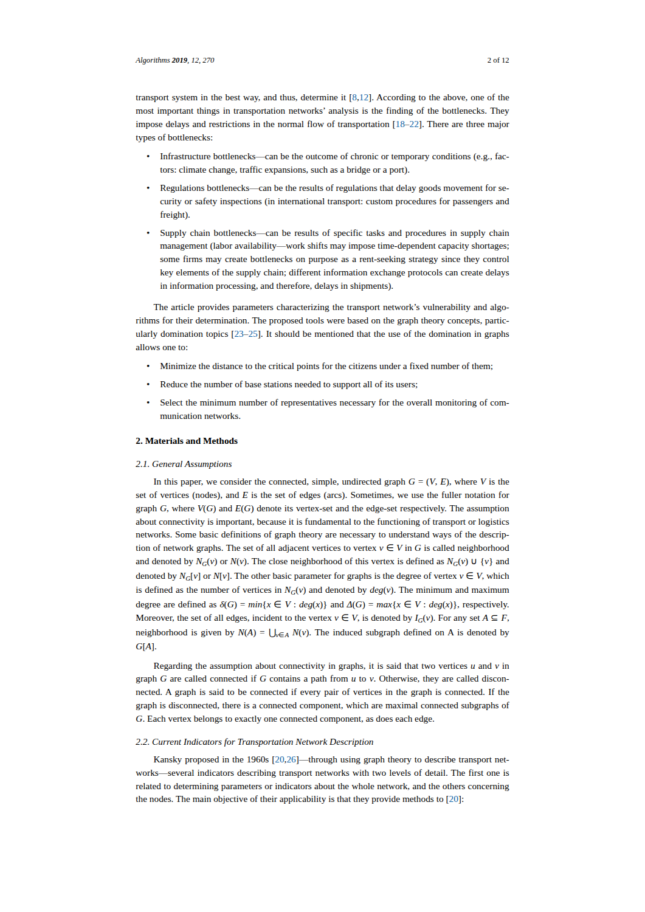Algorithms 2019, 12, 270
2 of 12
transport system in the best way, and thus, determine it [8,12]. According to the above, one of the most important things in transportation networks’ analysis is the finding of the bottlenecks. They impose delays and restrictions in the normal flow of transportation [18–22]. There are three major types of bottlenecks:
Infrastructure bottlenecks—can be the outcome of chronic or temporary conditions (e.g., factors: climate change, traffic expansions, such as a bridge or a port).
Regulations bottlenecks—can be the results of regulations that delay goods movement for security or safety inspections (in international transport: custom procedures for passengers and freight).
Supply chain bottlenecks—can be results of specific tasks and procedures in supply chain management (labor availability—work shifts may impose time-dependent capacity shortages; some firms may create bottlenecks on purpose as a rent-seeking strategy since they control key elements of the supply chain; different information exchange protocols can create delays in information processing, and therefore, delays in shipments).
The article provides parameters characterizing the transport network’s vulnerability and algorithms for their determination. The proposed tools were based on the graph theory concepts, particularly domination topics [23–25]. It should be mentioned that the use of the domination in graphs allows one to:
Minimize the distance to the critical points for the citizens under a fixed number of them;
Reduce the number of base stations needed to support all of its users;
Select the minimum number of representatives necessary for the overall monitoring of communication networks.
2. Materials and Methods
2.1. General Assumptions
In this paper, we consider the connected, simple, undirected graph G = (V, E), where V is the set of vertices (nodes), and E is the set of edges (arcs). Sometimes, we use the fuller notation for graph G, where V(G) and E(G) denote its vertex-set and the edge-set respectively. The assumption about connectivity is important, because it is fundamental to the functioning of transport or logistics networks. Some basic definitions of graph theory are necessary to understand ways of the description of network graphs. The set of all adjacent vertices to vertex v ∈ V in G is called neighborhood and denoted by NG(v) or N(v). The close neighborhood of this vertex is defined as NG(v) ∪ {v} and denoted by NG[v] or N[v]. The other basic parameter for graphs is the degree of vertex v ∈ V, which is defined as the number of vertices in NG(v) and denoted by deg(v). The minimum and maximum degree are defined as δ(G) = min{x ∈ V : deg(x)} and Δ(G) = max{x ∈ V : deg(x)}, respectively. Moreover, the set of all edges, incident to the vertex v ∈ V, is denoted by IG(v). For any set A ⊆ F, neighborhood is given by N(A) = ⋃v∈A N(v). The induced subgraph defined on A is denoted by G[A].
Regarding the assumption about connectivity in graphs, it is said that two vertices u and v in graph G are called connected if G contains a path from u to v. Otherwise, they are called disconnected. A graph is said to be connected if every pair of vertices in the graph is connected. If the graph is disconnected, there is a connected component, which are maximal connected subgraphs of G. Each vertex belongs to exactly one connected component, as does each edge.
2.2. Current Indicators for Transportation Network Description
Kansky proposed in the 1960s [20,26]—through using graph theory to describe transport networks—several indicators describing transport networks with two levels of detail. The first one is related to determining parameters or indicators about the whole network, and the others concerning the nodes. The main objective of their applicability is that they provide methods to [20]: